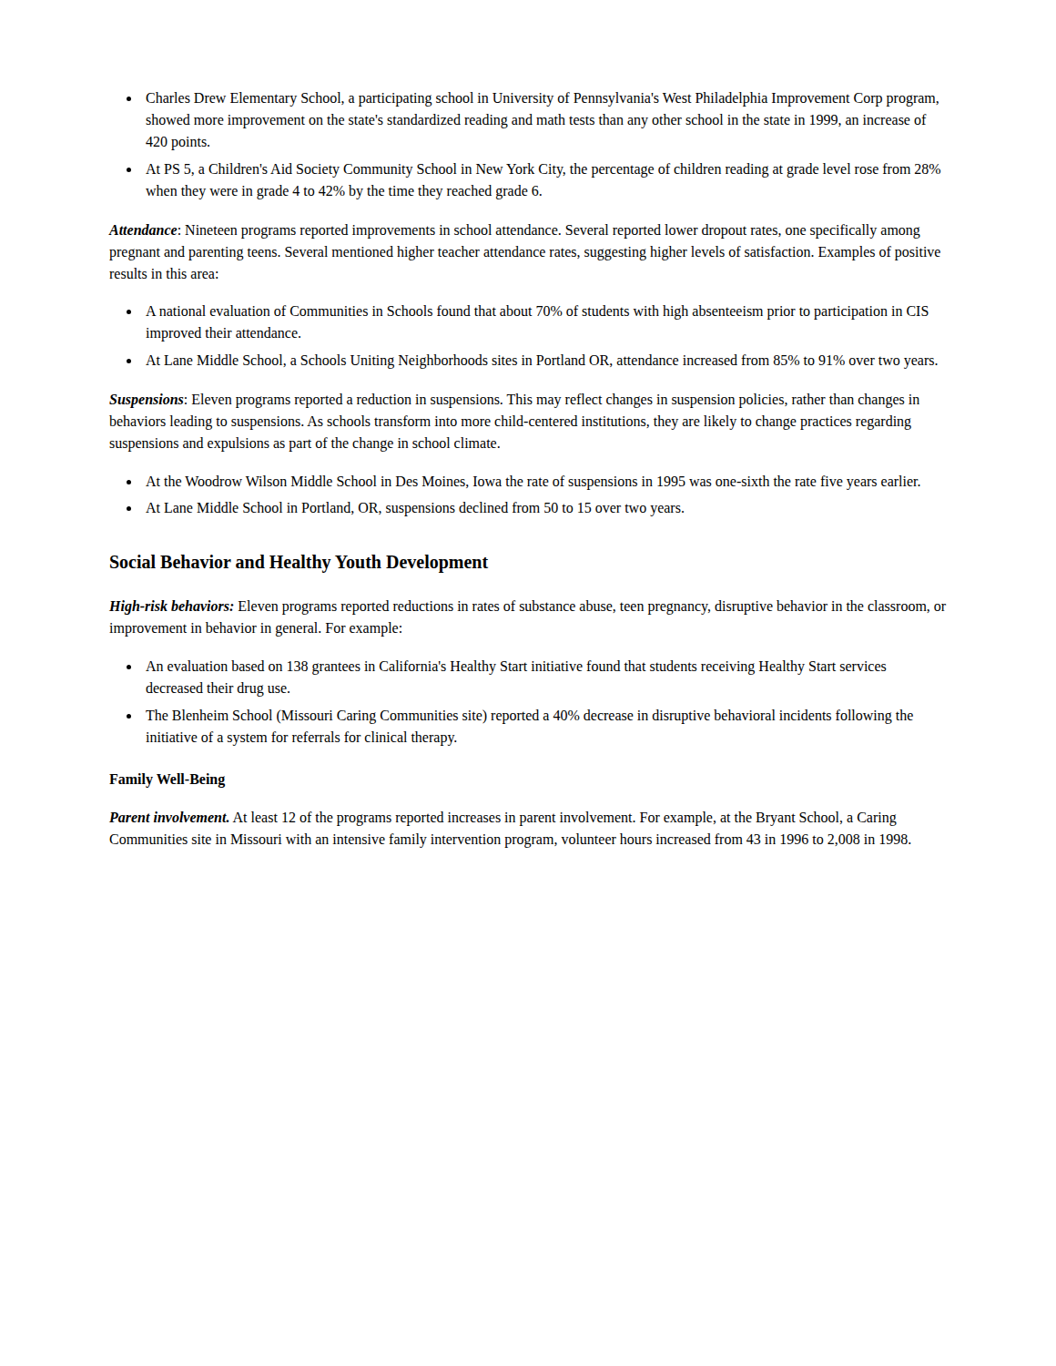Charles Drew Elementary School, a participating school in University of Pennsylvania's West Philadelphia Improvement Corp program, showed more improvement on the state's standardized reading and math tests than any other school in the state in 1999, an increase of 420 points.
At PS 5, a Children's Aid Society Community School in New York City, the percentage of children reading at grade level rose from 28% when they were in grade 4 to 42% by the time they reached grade 6.
Attendance: Nineteen programs reported improvements in school attendance. Several reported lower dropout rates, one specifically among pregnant and parenting teens. Several mentioned higher teacher attendance rates, suggesting higher levels of satisfaction. Examples of positive results in this area:
A national evaluation of Communities in Schools found that about 70% of students with high absenteeism prior to participation in CIS improved their attendance.
At Lane Middle School, a Schools Uniting Neighborhoods sites in Portland OR, attendance increased from 85% to 91% over two years.
Suspensions: Eleven programs reported a reduction in suspensions. This may reflect changes in suspension policies, rather than changes in behaviors leading to suspensions. As schools transform into more child-centered institutions, they are likely to change practices regarding suspensions and expulsions as part of the change in school climate.
At the Woodrow Wilson Middle School in Des Moines, Iowa the rate of suspensions in 1995 was one-sixth the rate five years earlier.
At Lane Middle School in Portland, OR, suspensions declined from 50 to 15 over two years.
Social Behavior and Healthy Youth Development
High-risk behaviors: Eleven programs reported reductions in rates of substance abuse, teen pregnancy, disruptive behavior in the classroom, or improvement in behavior in general. For example:
An evaluation based on 138 grantees in California's Healthy Start initiative found that students receiving Healthy Start services decreased their drug use.
The Blenheim School (Missouri Caring Communities site) reported a 40% decrease in disruptive behavioral incidents following the initiative of a system for referrals for clinical therapy.
Family Well-Being
Parent involvement. At least 12 of the programs reported increases in parent involvement. For example, at the Bryant School, a Caring Communities site in Missouri with an intensive family intervention program, volunteer hours increased from 43 in 1996 to 2,008 in 1998.